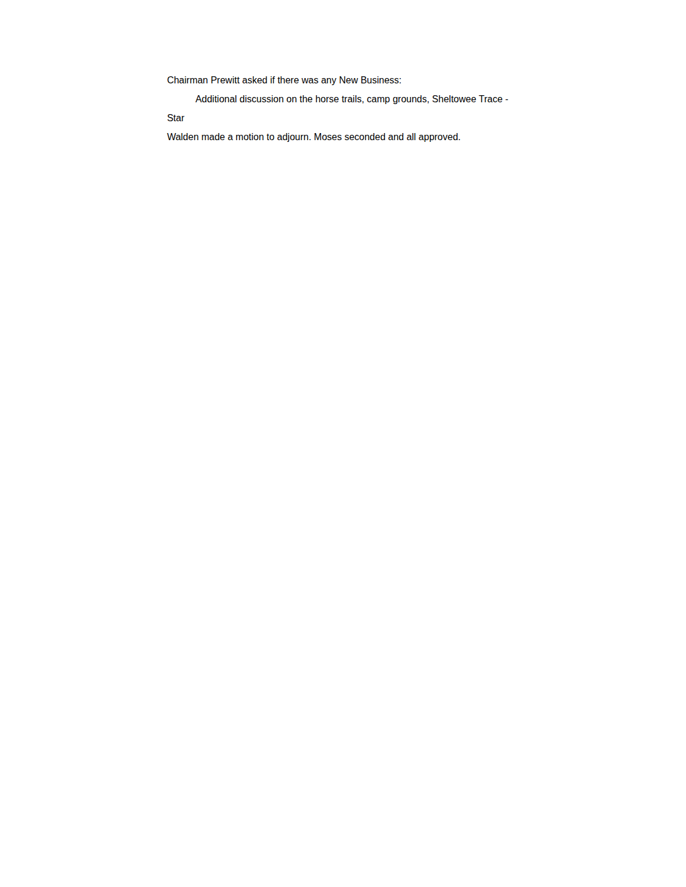Chairman Prewitt asked if there was any New Business:
Additional discussion on the horse trails, camp grounds, Sheltowee Trace - Star
Walden made a motion to adjourn. Moses seconded and all approved.